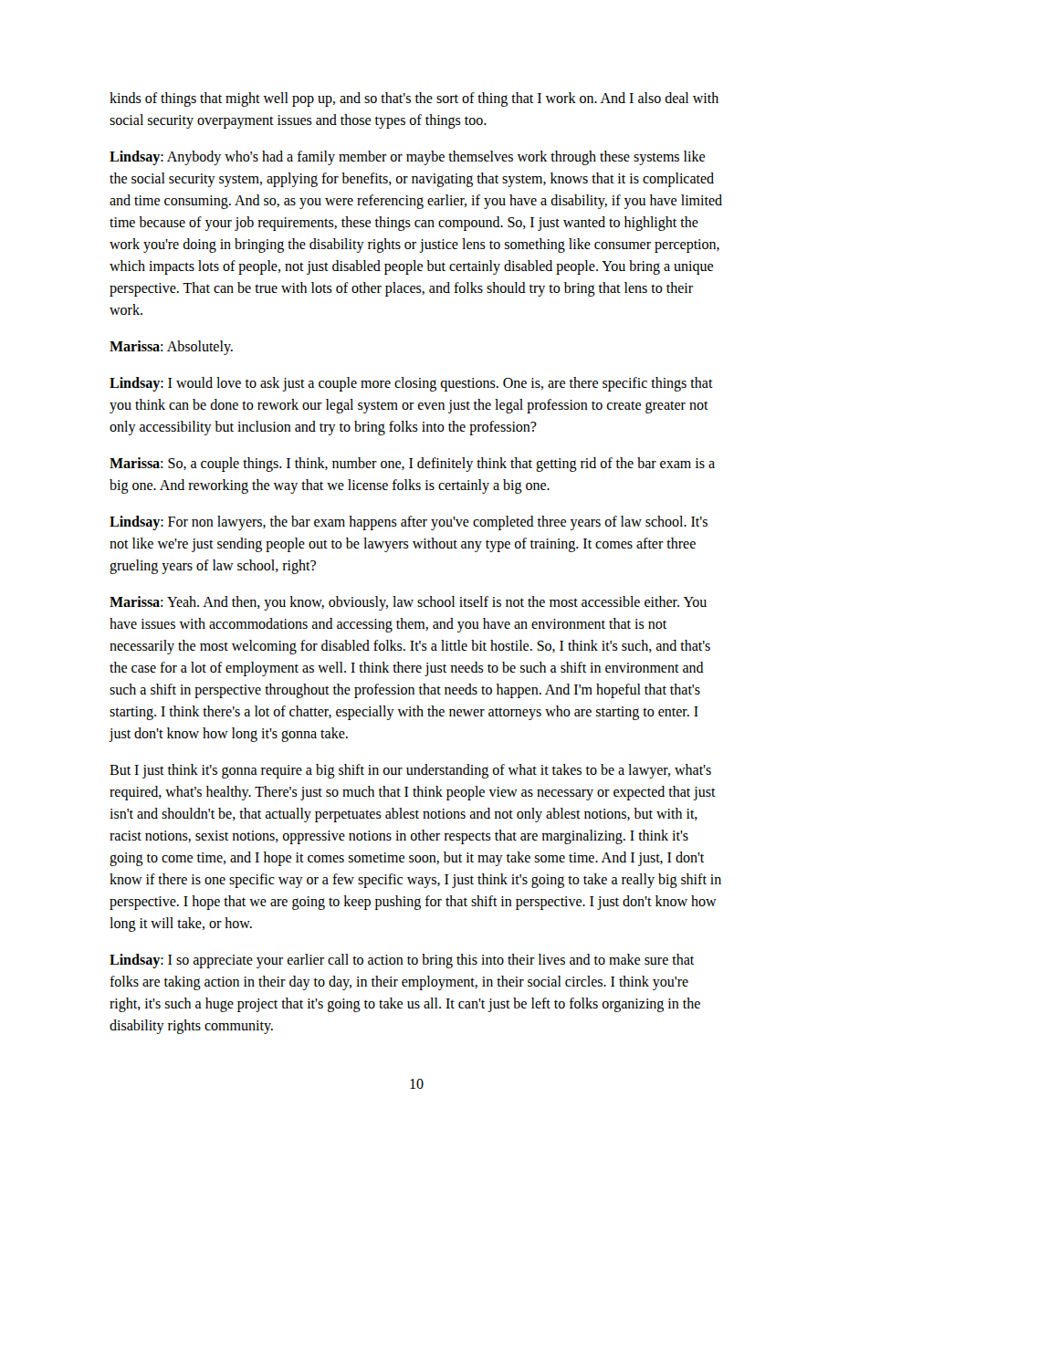kinds of things that might well pop up, and so that's the sort of thing that I work on. And I also deal with social security overpayment issues and those types of things too.
Lindsay: Anybody who's had a family member or maybe themselves work through these systems like the social security system, applying for benefits, or navigating that system, knows that it is complicated and time consuming. And so, as you were referencing earlier, if you have a disability, if you have limited time because of your job requirements, these things can compound. So, I just wanted to highlight the work you're doing in bringing the disability rights or justice lens to something like consumer perception, which impacts lots of people, not just disabled people but certainly disabled people. You bring a unique perspective. That can be true with lots of other places, and folks should try to bring that lens to their work.
Marissa: Absolutely.
Lindsay: I would love to ask just a couple more closing questions. One is, are there specific things that you think can be done to rework our legal system or even just the legal profession to create greater not only accessibility but inclusion and try to bring folks into the profession?
Marissa: So, a couple things. I think, number one, I definitely think that getting rid of the bar exam is a big one. And reworking the way that we license folks is certainly a big one.
Lindsay: For non lawyers, the bar exam happens after you've completed three years of law school. It's not like we're just sending people out to be lawyers without any type of training. It comes after three grueling years of law school, right?
Marissa: Yeah. And then, you know, obviously, law school itself is not the most accessible either. You have issues with accommodations and accessing them, and you have an environment that is not necessarily the most welcoming for disabled folks. It's a little bit hostile. So, I think it's such, and that's the case for a lot of employment as well. I think there just needs to be such a shift in environment and such a shift in perspective throughout the profession that needs to happen. And I'm hopeful that that's starting. I think there's a lot of chatter, especially with the newer attorneys who are starting to enter. I just don't know how long it's gonna take.
But I just think it's gonna require a big shift in our understanding of what it takes to be a lawyer, what's required, what's healthy. There's just so much that I think people view as necessary or expected that just isn't and shouldn't be, that actually perpetuates ablest notions and not only ablest notions, but with it, racist notions, sexist notions, oppressive notions in other respects that are marginalizing. I think it's going to come time, and I hope it comes sometime soon, but it may take some time. And I just, I don't know if there is one specific way or a few specific ways, I just think it's going to take a really big shift in perspective. I hope that we are going to keep pushing for that shift in perspective. I just don't know how long it will take, or how.
Lindsay: I so appreciate your earlier call to action to bring this into their lives and to make sure that folks are taking action in their day to day, in their employment, in their social circles. I think you're right, it's such a huge project that it's going to take us all. It can't just be left to folks organizing in the disability rights community.
10